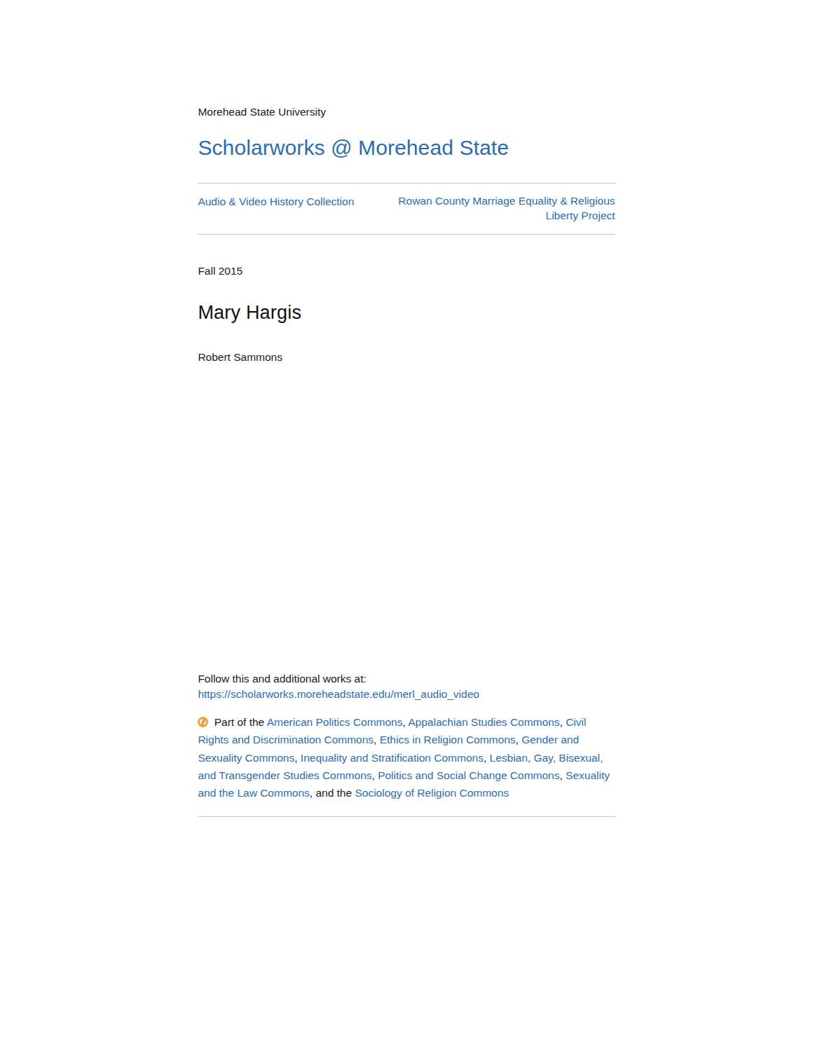Morehead State University
Scholarworks @ Morehead State
Audio & Video History Collection
Rowan County Marriage Equality & Religious Liberty Project
Fall 2015
Mary Hargis
Robert Sammons
Follow this and additional works at: https://scholarworks.moreheadstate.edu/merl_audio_video
Part of the American Politics Commons, Appalachian Studies Commons, Civil Rights and Discrimination Commons, Ethics in Religion Commons, Gender and Sexuality Commons, Inequality and Stratification Commons, Lesbian, Gay, Bisexual, and Transgender Studies Commons, Politics and Social Change Commons, Sexuality and the Law Commons, and the Sociology of Religion Commons